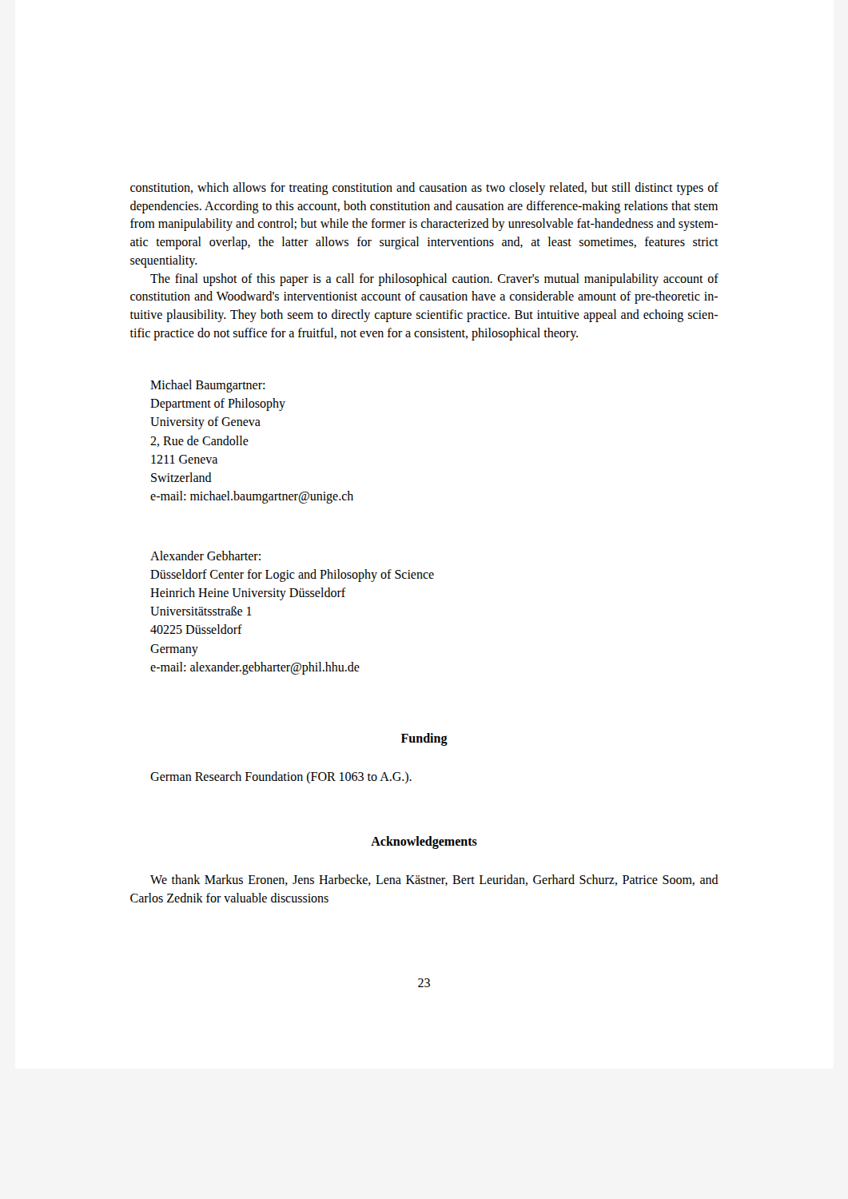constitution, which allows for treating constitution and causation as two closely related, but still distinct types of dependencies. According to this account, both constitution and causation are difference-making relations that stem from manipulability and control; but while the former is characterized by unresolvable fat-handedness and systematic temporal overlap, the latter allows for surgical interventions and, at least sometimes, features strict sequentiality.
The final upshot of this paper is a call for philosophical caution. Craver's mutual manipulability account of constitution and Woodward's interventionist account of causation have a considerable amount of pre-theoretic intuitive plausibility. They both seem to directly capture scientific practice. But intuitive appeal and echoing scientific practice do not suffice for a fruitful, not even for a consistent, philosophical theory.
Michael Baumgartner:
Department of Philosophy
University of Geneva
2, Rue de Candolle
1211 Geneva
Switzerland
e-mail: michael.baumgartner@unige.ch
Alexander Gebharter:
Düsseldorf Center for Logic and Philosophy of Science
Heinrich Heine University Düsseldorf
Universitätsstraße 1
40225 Düsseldorf
Germany
e-mail: alexander.gebharter@phil.hhu.de
Funding
German Research Foundation (FOR 1063 to A.G.).
Acknowledgements
We thank Markus Eronen, Jens Harbecke, Lena Kästner, Bert Leuridan, Gerhard Schurz, Patrice Soom, and Carlos Zednik for valuable discussions
23